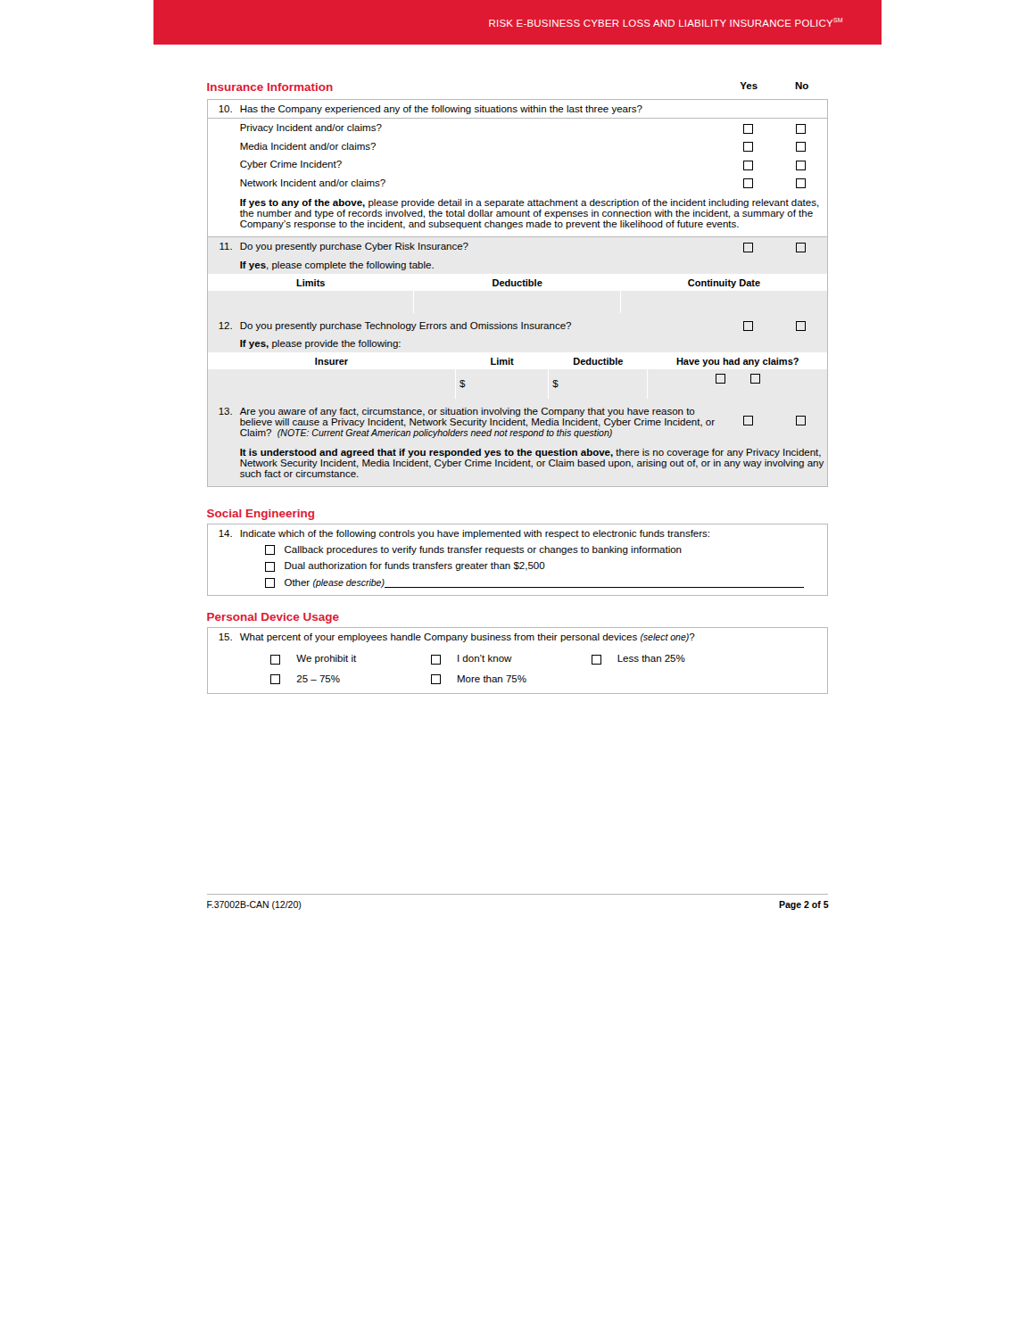RISK E-BUSINESS CYBER LOSS AND LIABILITY INSURANCE POLICYSM
| Insurance Information | Yes | No |
| 10. | Has the Company experienced any of the following situations within the last three years? | | |
| | Privacy Incident and/or claims? | | |
| | Media Incident and/or claims? | | |
| | Cyber Crime Incident? | | |
| | Network Incident and/or claims? | | |
| | If yes to any of the above, please provide detail in a separate attachment a description of the incident including relevant dates, the number and type of records involved, the total dollar amount of expenses in connection with the incident, a summary of the Company’s response to the incident, and subsequent changes made to prevent the likelihood of future events. |
| 11. | Do you presently purchase Cyber Risk Insurance? | | |
| | If yes , please complete the following table. |
| / Limits / Deductible / Continuity Date / / --- / --- / --- / |
| 12. | Do you presently purchase Technology Errors and Omissions Insurance? | | |
| | If yes, please provide the following: |
| / Insurer / Limit / Deductible / Have you had any claims? / / --- / --- / --- / --- / / / $ / $ / / |
| 13. | Are you aware of any fact, circumstance, or situation involving the Company that you have reason to believe will cause a Privacy Incident, Network Security Incident, Media Incident, Cyber Crime Incident, or Claim? (NOTE: Current Great American policyholders need not respond to this question) | | |
| | It is understood and agreed that if you responded yes to the question above, there is no coverage for any Privacy Incident, Network Security Incident, Media Incident, Cyber Crime Incident, or Claim based upon, arising out of, or in any way involving any such fact or circumstance. |
Social Engineering
| 14. | Indicate which of the following controls you have implemented with respect to electronic funds transfers: Callback procedures to verify funds transfer requests or changes to banking information Dual authorization for funds transfers greater than $2,500 Other (please describe) |
Personal Device Usage
| 15. | What percent of your employees handle Company business from their personal devices (select one) ? / / We prohibit it / / I don’t know / / Less than 25% / / / 25 – 75% / / More than 75% / / / |
F.37002B-CAN (12/20)
Page 2 of 5